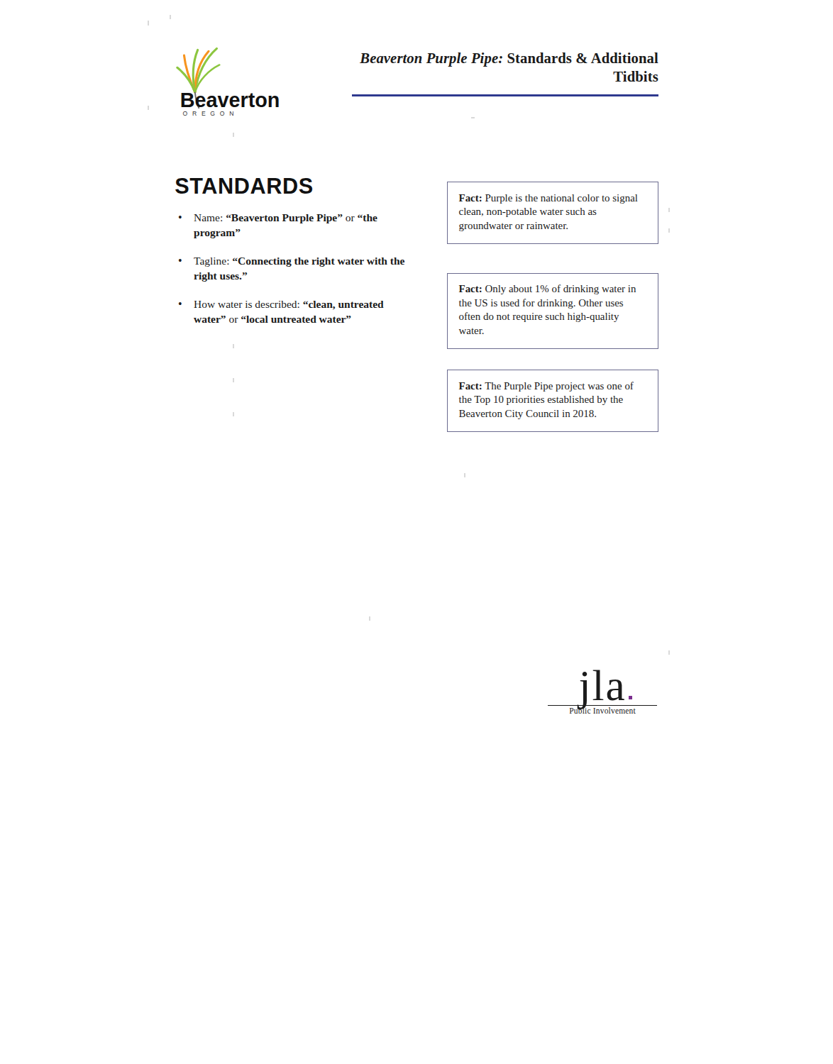Beaverton OREGON
Beaverton Purple Pipe: Standards & Additional Tidbits
STANDARDS
Name: “Beaverton Purple Pipe” or “the program”
Tagline: “Connecting the right water with the right uses.”
How water is described: “clean, untreated water” or “local untreated water”
Fact: Purple is the national color to signal clean, non-potable water such as groundwater or rainwater.
Fact: Only about 1% of drinking water in the US is used for drinking. Other uses often do not require such high-quality water.
Fact: The Purple Pipe project was one of the Top 10 priorities established by the Beaverton City Council in 2018.
jla
Public Involvement